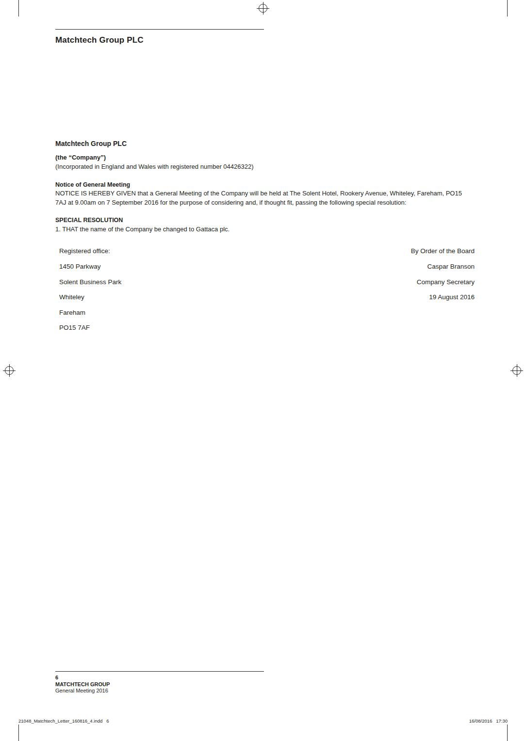Matchtech Group PLC
Matchtech Group PLC
(the “Company”)
(Incorporated in England and Wales with registered number 04426322)
Notice of General Meeting
NOTICE IS HEREBY GIVEN that a General Meeting of the Company will be held at The Solent Hotel, Rookery Avenue, Whiteley, Fareham, PO15 7AJ at 9.00am on 7 September 2016 for the purpose of considering and, if thought fit, passing the following special resolution:
SPECIAL RESOLUTION
1. THAT the name of the Company be changed to Gattaca plc.
| Registered office: | By Order of the Board |
| 1450 Parkway | Caspar Branson |
| Solent Business Park | Company Secretary |
| Whiteley | 19 August 2016 |
| Fareham | |
| PO15 7AF | |
6
MATCHTECH GROUP
General Meeting 2016
21048_Matchtech_Letter_160816_4.indd 6
16/08/2016 17:30